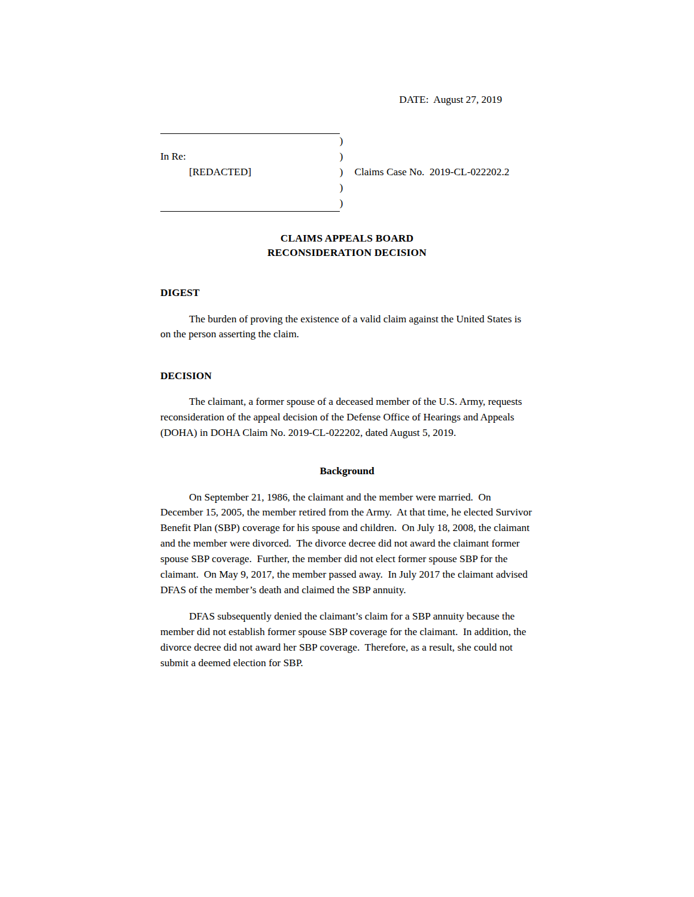DATE: August 27, 2019
| | ) | |
| In Re: | ) | |
| [REDACTED] | ) | Claims Case No. 2019-CL-022202.2 |
| | ) | |
| Claimant | ) | |
CLAIMS APPEALS BOARD
RECONSIDERATION DECISION
DIGEST
The burden of proving the existence of a valid claim against the United States is on the person asserting the claim.
DECISION
The claimant, a former spouse of a deceased member of the U.S. Army, requests reconsideration of the appeal decision of the Defense Office of Hearings and Appeals (DOHA) in DOHA Claim No. 2019-CL-022202, dated August 5, 2019.
Background
On September 21, 1986, the claimant and the member were married. On December 15, 2005, the member retired from the Army. At that time, he elected Survivor Benefit Plan (SBP) coverage for his spouse and children. On July 18, 2008, the claimant and the member were divorced. The divorce decree did not award the claimant former spouse SBP coverage. Further, the member did not elect former spouse SBP for the claimant. On May 9, 2017, the member passed away. In July 2017 the claimant advised DFAS of the member’s death and claimed the SBP annuity.
DFAS subsequently denied the claimant’s claim for a SBP annuity because the member did not establish former spouse SBP coverage for the claimant. In addition, the divorce decree did not award her SBP coverage. Therefore, as a result, she could not submit a deemed election for SBP.